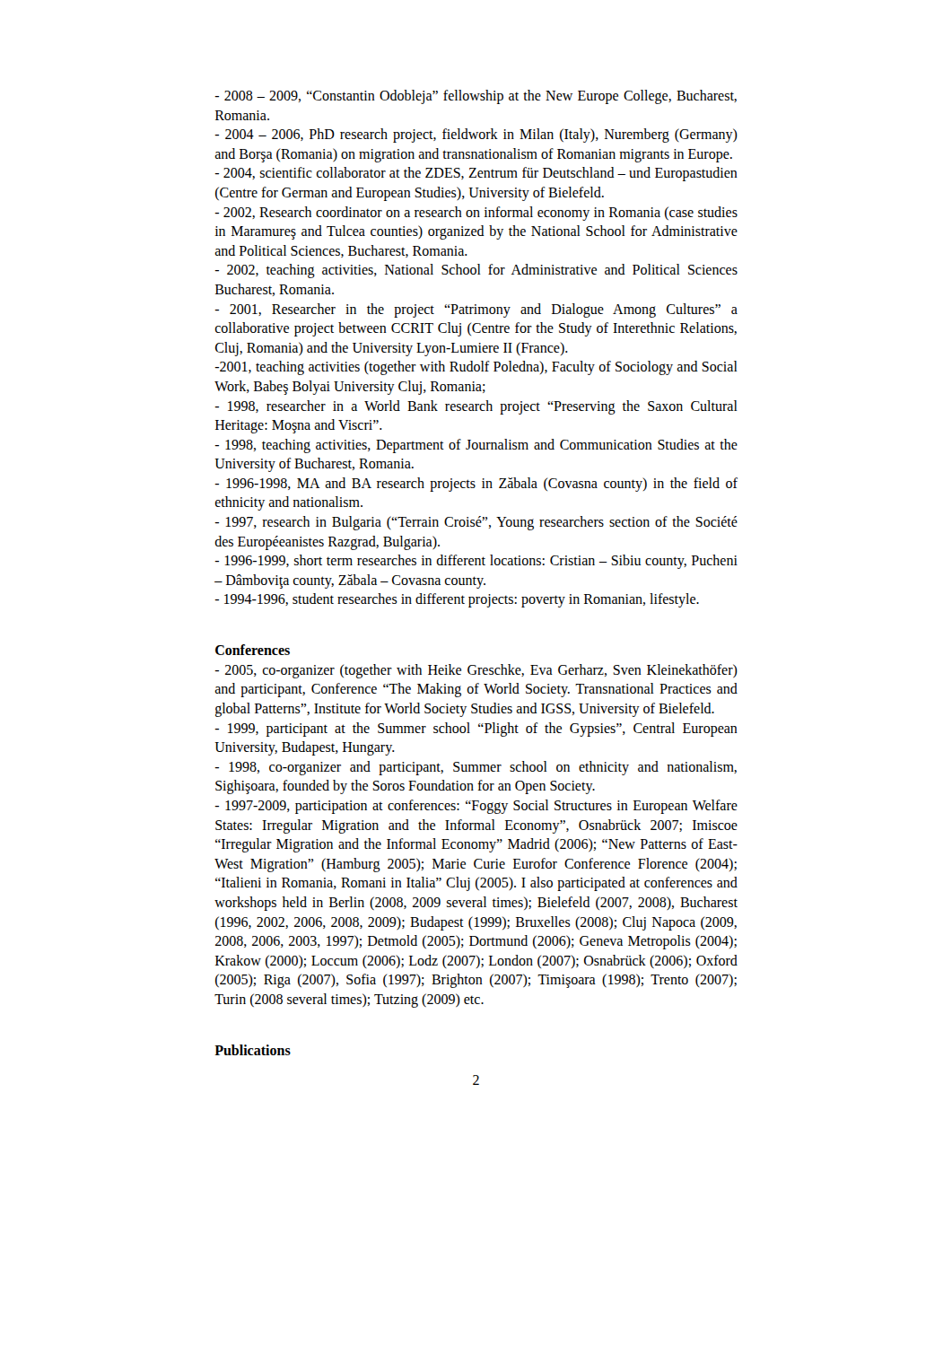- 2008 – 2009, “Constantin Odobleja” fellowship at the New Europe College, Bucharest, Romania.
- 2004 – 2006, PhD research project, fieldwork in Milan (Italy), Nuremberg (Germany) and Borşa (Romania) on migration and transnationalism of Romanian migrants in Europe.
- 2004, scientific collaborator at the ZDES, Zentrum für Deutschland – und Europastudien (Centre for German and European Studies), University of Bielefeld.
- 2002, Research coordinator on a research on informal economy in Romania (case studies in Maramureş and Tulcea counties) organized by the National School for Administrative and Political Sciences, Bucharest, Romania.
- 2002, teaching activities, National School for Administrative and Political Sciences Bucharest, Romania.
- 2001, Researcher in the project “Patrimony and Dialogue Among Cultures” a collaborative project between CCRIT Cluj (Centre for the Study of Interethnic Relations, Cluj, Romania) and the University Lyon-Lumiere II (France).
-2001, teaching activities (together with Rudolf Poledna), Faculty of Sociology and Social Work, Babeş Bolyai University Cluj, Romania;
- 1998, researcher in a World Bank research project “Preserving the Saxon Cultural Heritage: Moşna and Viscri”.
- 1998, teaching activities, Department of Journalism and Communication Studies at the University of Bucharest, Romania.
- 1996-1998, MA and BA research projects in Zăbala (Covasna county) in the field of ethnicity and nationalism.
- 1997, research in Bulgaria (“Terrain Croisé”, Young researchers section of the Société des Européeanistes Razgrad, Bulgaria).
- 1996-1999, short term researches in different locations: Cristian – Sibiu county, Pucheni – Dâmboviţa county, Zăbala – Covasna county.
- 1994-1996, student researches in different projects: poverty in Romanian, lifestyle.
Conferences
- 2005, co-organizer (together with Heike Greschke, Eva Gerharz, Sven Kleinekathöfer) and participant, Conference “The Making of World Society. Transnational Practices and global Patterns”, Institute for World Society Studies and IGSS, University of Bielefeld.
- 1999, participant at the Summer school “Plight of the Gypsies”, Central European University, Budapest, Hungary.
- 1998, co-organizer and participant, Summer school on ethnicity and nationalism, Sighişoara, founded by the Soros Foundation for an Open Society.
- 1997-2009, participation at conferences: “Foggy Social Structures in European Welfare States: Irregular Migration and the Informal Economy”, Osnabrück 2007; Imiscoe “Irregular Migration and the Informal Economy” Madrid (2006); “New Patterns of East-West Migration” (Hamburg 2005); Marie Curie Eurofor Conference Florence (2004); “Italieni in Romania, Romani in Italia” Cluj (2005). I also participated at conferences and workshops held in Berlin (2008, 2009 several times); Bielefeld (2007, 2008), Bucharest (1996, 2002, 2006, 2008, 2009); Budapest (1999); Bruxelles (2008); Cluj Napoca (2009, 2008, 2006, 2003, 1997); Detmold (2005); Dortmund (2006); Geneva Metropolis (2004); Krakow (2000); Loccum (2006); Lodz (2007); London (2007); Osnabrück (2006); Oxford (2005); Riga (2007), Sofia (1997); Brighton (2007); Timişoara (1998); Trento (2007); Turin (2008 several times); Tutzing (2009) etc.
Publications
2